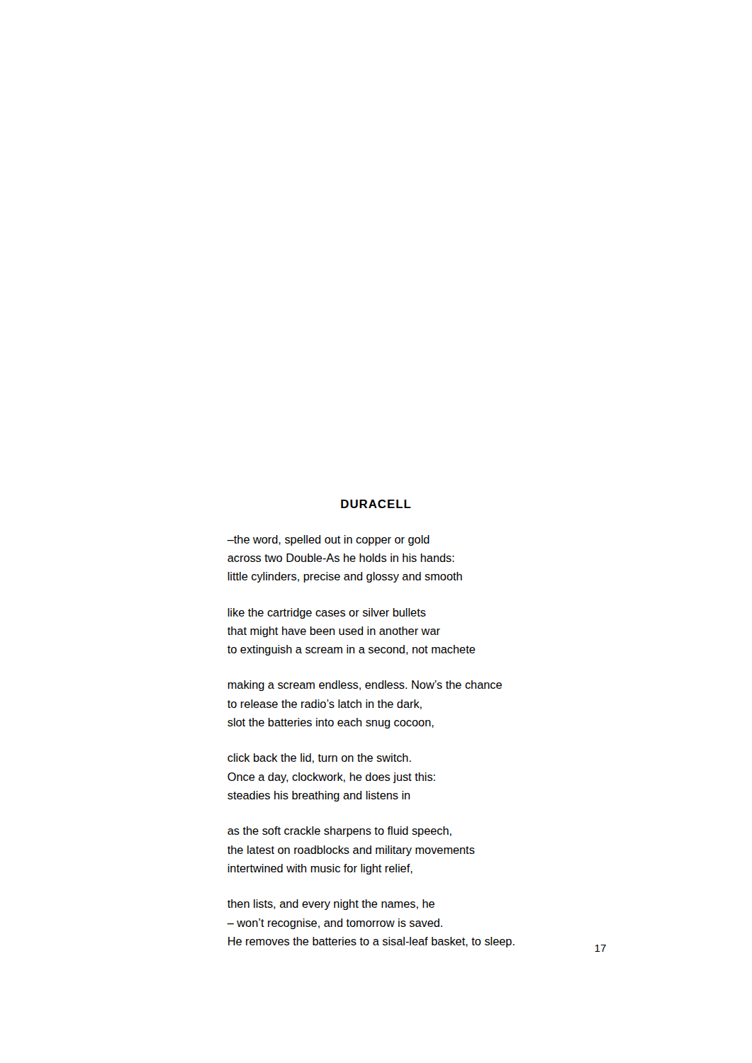DURACELL
–the word, spelled out in copper or gold
across two Double-As he holds in his hands:
little cylinders, precise and glossy and smooth
like the cartridge cases or silver bullets
that might have been used in another war
to extinguish a scream in a second, not machete
making a scream endless, endless. Now’s the chance
to release the radio’s latch in the dark,
slot the batteries into each snug cocoon,
click back the lid, turn on the switch.
Once a day, clockwork, he does just this:
steadies his breathing and listens in
as the soft crackle sharpens to fluid speech,
the latest on roadblocks and military movements
intertwined with music for light relief,
then lists, and every night the names, he
– won’t recognise, and tomorrow is saved.
He removes the batteries to a sisal-leaf basket, to sleep.
17